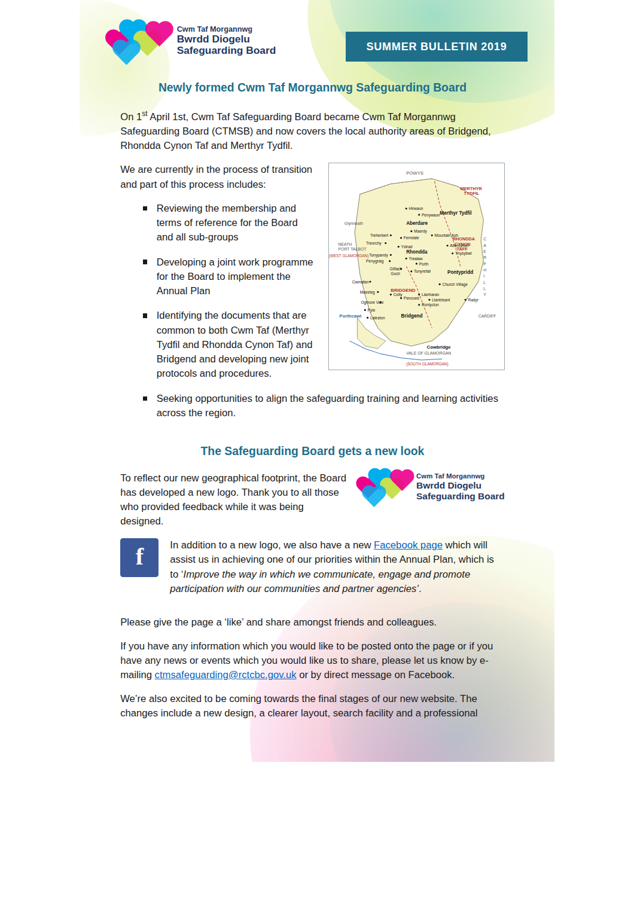Cwm Taf Morgannwg
Bwrdd Diogelu
Safeguarding Board
SUMMER BULLETIN 2019
Newly formed Cwm Taf Morgannwg Safeguarding Board
On 1st April 1st, Cwm Taf Safeguarding Board became Cwm Taf Morgannwg Safeguarding Board (CTMSB) and now covers the local authority areas of Bridgend, Rhondda Cynon Taf and Merthyr Tydfil.
POWYS MERTHYR TYDFIL Glynneath NEATH PORT TALBOT (WEST GLAMORGAN) C A E R P H I L L Y CARDIFF VALE OF GLAMORGAN (SOUTH GLAMORGAN) Merthyr Tydfil RHONDDA CYNON TAFF Rhondda BRIDGEND Bridgend Pontypridd Aberdare Porthcawl Cowbridge Hirwaun Penywaun Maerdy Ferndale Treherbert Treorchy Ystrad Tonypandy Penygraig Trealaw Porth Tonyrefail Gilfach Goch Mountain Ash Abercynon Ynysybwl Church Village Llanharan Llantrisant Pontyclun Pencoed Coity Maesteg Cwmafan Ogmore Vale Pyle Laleston Radyr
We are currently in the process of transition and part of this process includes:
Reviewing the membership and terms of reference for the Board and all sub-groups
Developing a joint work programme for the Board to implement the Annual Plan
Identifying the documents that are common to both Cwm Taf (Merthyr Tydfil and Rhondda Cynon Taf) and Bridgend and developing new joint protocols and procedures.
Seeking opportunities to align the safeguarding training and learning activities across the region.
The Safeguarding Board gets a new look
Cwm Taf Morgannwg
Bwrdd Diogelu
Safeguarding Board
To reflect our new geographical footprint, the Board has developed a new logo. Thank you to all those who provided feedback while it was being designed.
In addition to a new logo, we also have a new Facebook page which will assist us in achieving one of our priorities within the Annual Plan, which is to ‘Improve the way in which we communicate, engage and promote participation with our communities and partner agencies’.
Please give the page a ‘like’ and share amongst friends and colleagues.
If you have any information which you would like to be posted onto the page or if you have any news or events which you would like us to share, please let us know by e-mailing ctmsafeguarding@rctcbc.gov.uk or by direct message on Facebook.
We’re also excited to be coming towards the final stages of our new website. The changes include a new design, a clearer layout, search facility and a professional